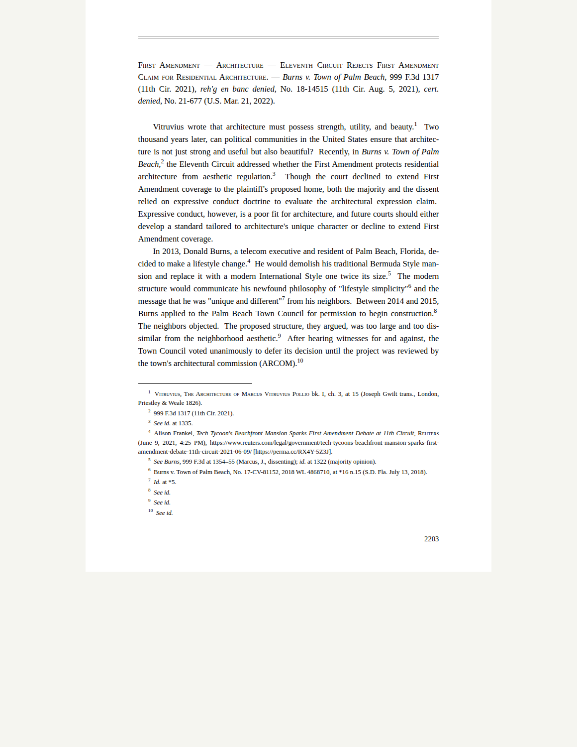First Amendment — Architecture — Eleventh Circuit Rejects First Amendment Claim for Residential Architecture. — Burns v. Town of Palm Beach, 999 F.3d 1317 (11th Cir. 2021), reh'g en banc denied, No. 18-14515 (11th Cir. Aug. 5, 2021), cert. denied, No. 21-677 (U.S. Mar. 21, 2022).
Vitruvius wrote that architecture must possess strength, utility, and beauty.1 Two thousand years later, can political communities in the United States ensure that architecture is not just strong and useful but also beautiful? Recently, in Burns v. Town of Palm Beach,2 the Eleventh Circuit addressed whether the First Amendment protects residential architecture from aesthetic regulation.3 Though the court declined to extend First Amendment coverage to the plaintiff's proposed home, both the majority and the dissent relied on expressive conduct doctrine to evaluate the architectural expression claim. Expressive conduct, however, is a poor fit for architecture, and future courts should either develop a standard tailored to architecture's unique character or decline to extend First Amendment coverage.
In 2013, Donald Burns, a telecom executive and resident of Palm Beach, Florida, decided to make a lifestyle change.4 He would demolish his traditional Bermuda Style mansion and replace it with a modern International Style one twice its size.5 The modern structure would communicate his newfound philosophy of "lifestyle simplicity"6 and the message that he was "unique and different"7 from his neighbors. Between 2014 and 2015, Burns applied to the Palm Beach Town Council for permission to begin construction.8 The neighbors objected. The proposed structure, they argued, was too large and too dissimilar from the neighborhood aesthetic.9 After hearing witnesses for and against, the Town Council voted unanimously to defer its decision until the project was reviewed by the town's architectural commission (ARCOM).10
1 Vitruvius, The Architecture of Marcus Vitruvius Pollio bk. I, ch. 3, at 15 (Joseph Gwilt trans., London, Priestley & Weale 1826).
2 999 F.3d 1317 (11th Cir. 2021).
3 See id. at 1335.
4 Alison Frankel, Tech Tycoon's Beachfront Mansion Sparks First Amendment Debate at 11th Circuit, Reuters (June 9, 2021, 4:25 PM), https://www.reuters.com/legal/government/tech-tycoons-beachfront-mansion-sparks-first-amendment-debate-11th-circuit-2021-06-09/ [https://perma.cc/RX4Y-5Z3J].
5 See Burns, 999 F.3d at 1354–55 (Marcus, J., dissenting); id. at 1322 (majority opinion).
6 Burns v. Town of Palm Beach, No. 17-CV-81152, 2018 WL 4868710, at *16 n.15 (S.D. Fla. July 13, 2018).
7 Id. at *5.
8 See id.
9 See id.
10 See id.
2203